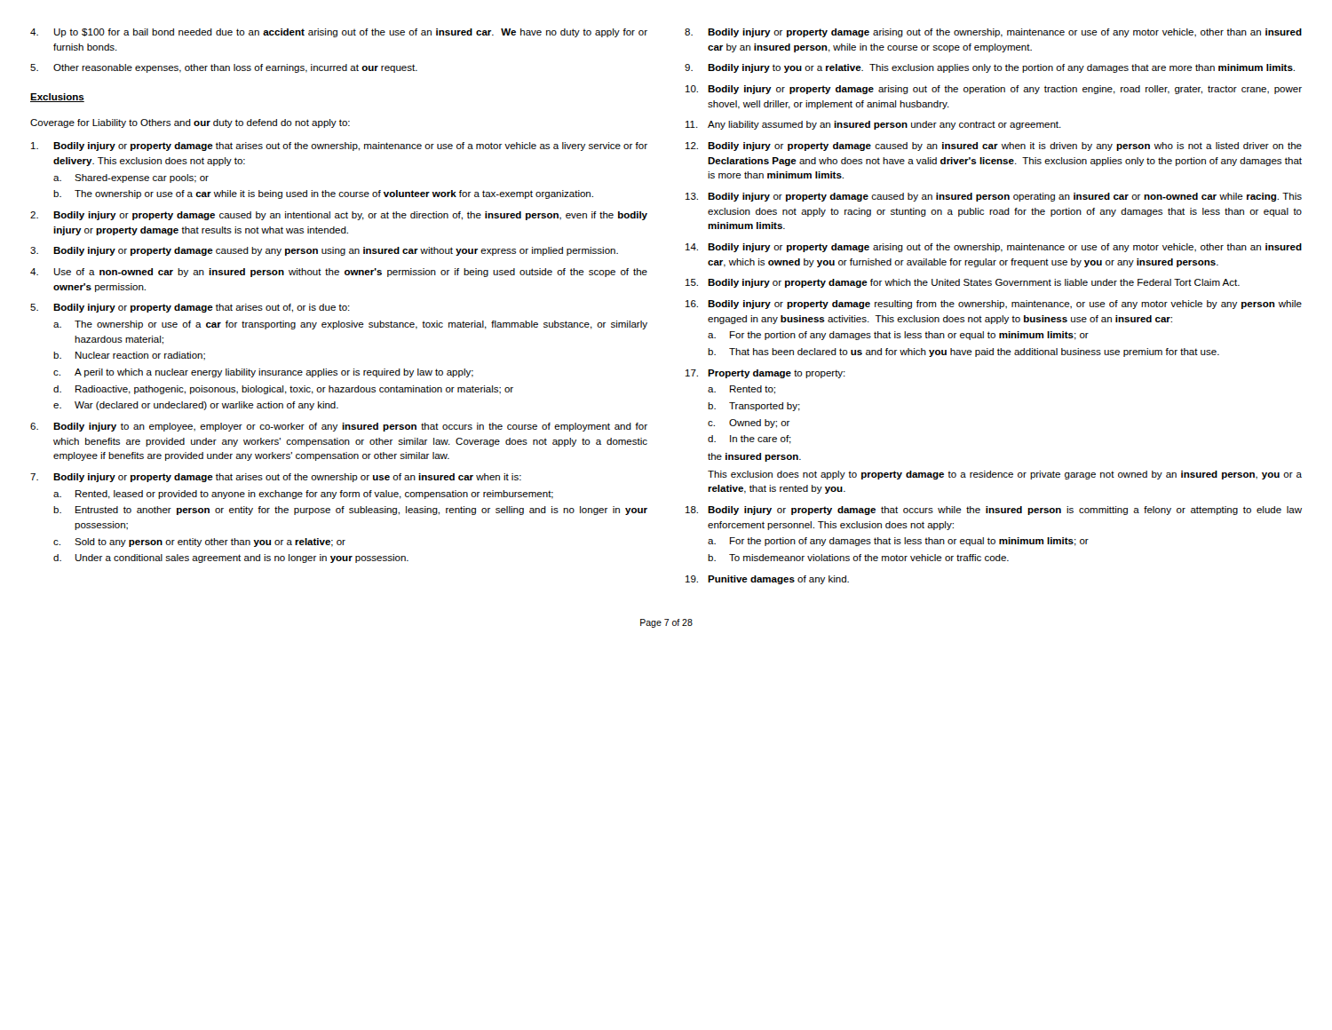4. Up to $100 for a bail bond needed due to an accident arising out of the use of an insured car. We have no duty to apply for or furnish bonds.
5. Other reasonable expenses, other than loss of earnings, incurred at our request.
Exclusions
Coverage for Liability to Others and our duty to defend do not apply to:
1. Bodily injury or property damage that arises out of the ownership, maintenance or use of a motor vehicle as a livery service or for delivery. This exclusion does not apply to:
a. Shared-expense car pools; or
b. The ownership or use of a car while it is being used in the course of volunteer work for a tax-exempt organization.
2. Bodily injury or property damage caused by an intentional act by, or at the direction of, the insured person, even if the bodily injury or property damage that results is not what was intended.
3. Bodily injury or property damage caused by any person using an insured car without your express or implied permission.
4. Use of a non-owned car by an insured person without the owner's permission or if being used outside of the scope of the owner's permission.
5. Bodily injury or property damage that arises out of, or is due to:
a. The ownership or use of a car for transporting any explosive substance, toxic material, flammable substance, or similarly hazardous material;
b. Nuclear reaction or radiation;
c. A peril to which a nuclear energy liability insurance applies or is required by law to apply;
d. Radioactive, pathogenic, poisonous, biological, toxic, or hazardous contamination or materials; or
e. War (declared or undeclared) or warlike action of any kind.
6. Bodily injury to an employee, employer or co-worker of any insured person that occurs in the course of employment and for which benefits are provided under any workers' compensation or other similar law. Coverage does not apply to a domestic employee if benefits are provided under any workers' compensation or other similar law.
7. Bodily injury or property damage that arises out of the ownership or use of an insured car when it is:
a. Rented, leased or provided to anyone in exchange for any form of value, compensation or reimbursement;
b. Entrusted to another person or entity for the purpose of subleasing, leasing, renting or selling and is no longer in your possession;
c. Sold to any person or entity other than you or a relative; or
d. Under a conditional sales agreement and is no longer in your possession.
8. Bodily injury or property damage arising out of the ownership, maintenance or use of any motor vehicle, other than an insured car by an insured person, while in the course or scope of employment.
9. Bodily injury to you or a relative. This exclusion applies only to the portion of any damages that are more than minimum limits.
10. Bodily injury or property damage arising out of the operation of any traction engine, road roller, grater, tractor crane, power shovel, well driller, or implement of animal husbandry.
11. Any liability assumed by an insured person under any contract or agreement.
12. Bodily injury or property damage caused by an insured car when it is driven by any person who is not a listed driver on the Declarations Page and who does not have a valid driver's license. This exclusion applies only to the portion of any damages that is more than minimum limits.
13. Bodily injury or property damage caused by an insured person operating an insured car or non-owned car while racing. This exclusion does not apply to racing or stunting on a public road for the portion of any damages that is less than or equal to minimum limits.
14. Bodily injury or property damage arising out of the ownership, maintenance or use of any motor vehicle, other than an insured car, which is owned by you or furnished or available for regular or frequent use by you or any insured persons.
15. Bodily injury or property damage for which the United States Government is liable under the Federal Tort Claim Act.
16. Bodily injury or property damage resulting from the ownership, maintenance, or use of any motor vehicle by any person while engaged in any business activities. This exclusion does not apply to business use of an insured car:
a. For the portion of any damages that is less than or equal to minimum limits; or
b. That has been declared to us and for which you have paid the additional business use premium for that use.
17. Property damage to property:
a. Rented to;
b. Transported by;
c. Owned by; or
d. In the care of;
the insured person.
This exclusion does not apply to property damage to a residence or private garage not owned by an insured person, you or a relative, that is rented by you.
18. Bodily injury or property damage that occurs while the insured person is committing a felony or attempting to elude law enforcement personnel. This exclusion does not apply:
a. For the portion of any damages that is less than or equal to minimum limits; or
b. To misdemeanor violations of the motor vehicle or traffic code.
19. Punitive damages of any kind.
Page 7 of 28